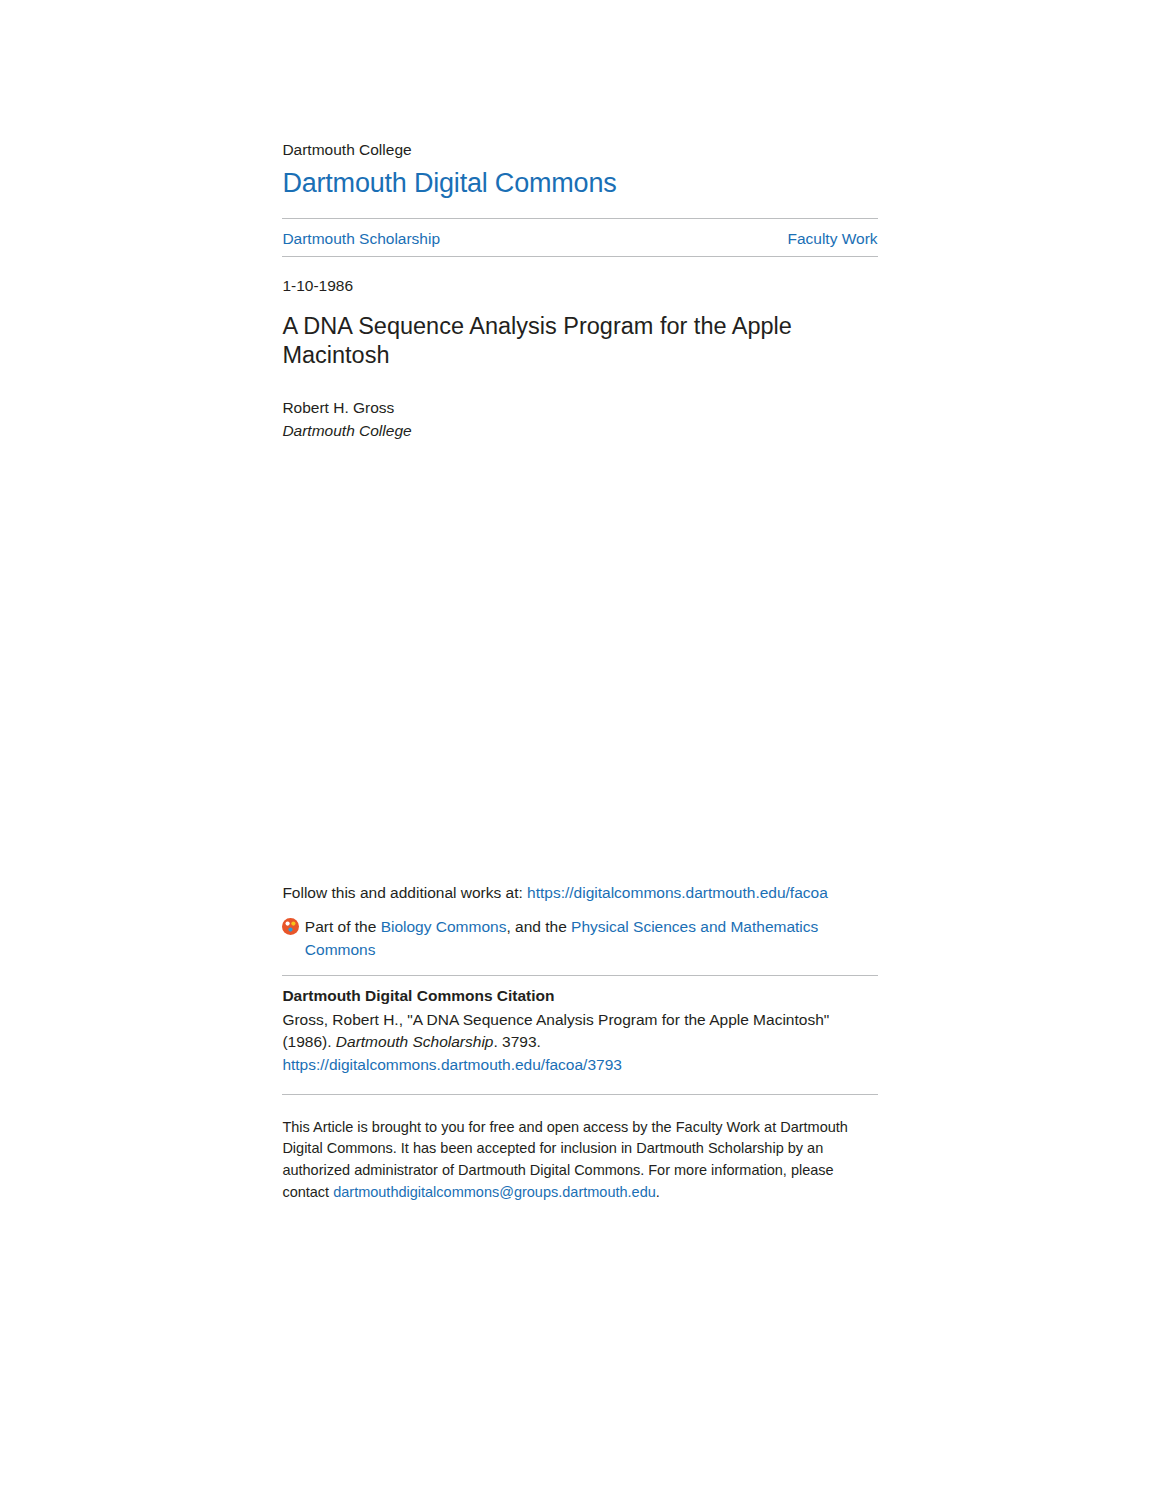Dartmouth College
Dartmouth Digital Commons
Dartmouth Scholarship Faculty Work
1-10-1986
A DNA Sequence Analysis Program for the Apple Macintosh
Robert H. Gross
Dartmouth College
Follow this and additional works at: https://digitalcommons.dartmouth.edu/facoa
Part of the Biology Commons, and the Physical Sciences and Mathematics Commons
Dartmouth Digital Commons Citation
Gross, Robert H., "A DNA Sequence Analysis Program for the Apple Macintosh" (1986). Dartmouth Scholarship. 3793.
https://digitalcommons.dartmouth.edu/facoa/3793
This Article is brought to you for free and open access by the Faculty Work at Dartmouth Digital Commons. It has been accepted for inclusion in Dartmouth Scholarship by an authorized administrator of Dartmouth Digital Commons. For more information, please contact dartmouthdigitalcommons@groups.dartmouth.edu.